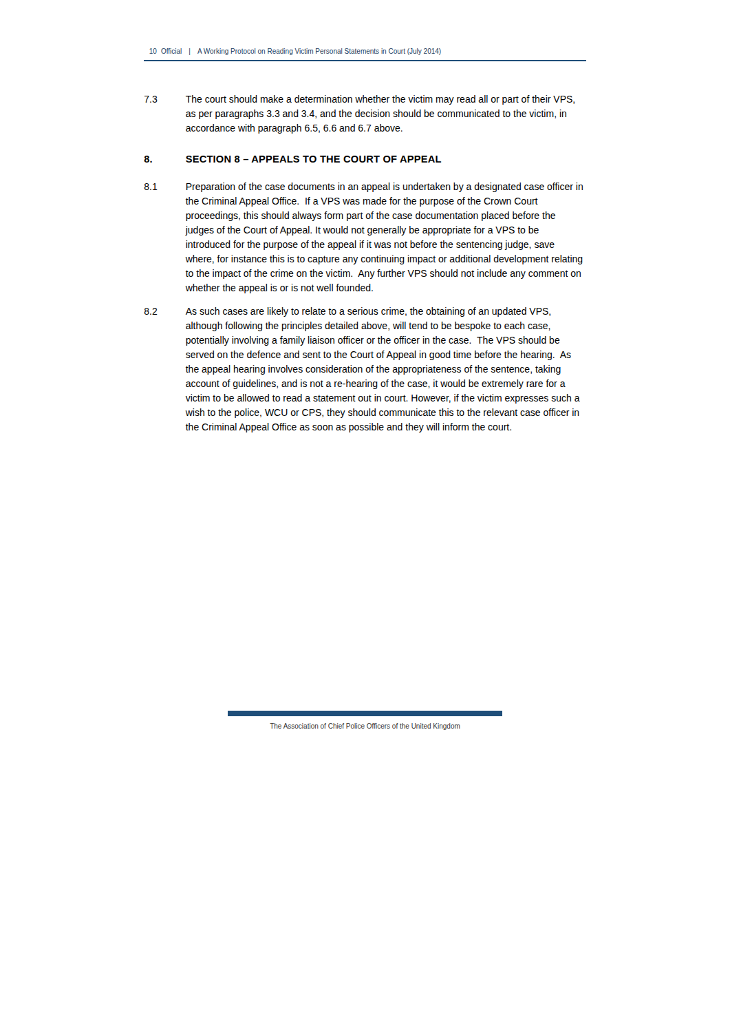10 Official | A Working Protocol on Reading Victim Personal Statements in Court (July 2014)
7.3
The court should make a determination whether the victim may read all or part of their VPS, as per paragraphs 3.3 and 3.4, and the decision should be communicated to the victim, in accordance with paragraph 6.5, 6.6 and 6.7 above.
8. SECTION 8 – APPEALS TO THE COURT OF APPEAL
8.1
Preparation of the case documents in an appeal is undertaken by a designated case officer in the Criminal Appeal Office. If a VPS was made for the purpose of the Crown Court proceedings, this should always form part of the case documentation placed before the judges of the Court of Appeal. It would not generally be appropriate for a VPS to be introduced for the purpose of the appeal if it was not before the sentencing judge, save where, for instance this is to capture any continuing impact or additional development relating to the impact of the crime on the victim. Any further VPS should not include any comment on whether the appeal is or is not well founded.
8.2
As such cases are likely to relate to a serious crime, the obtaining of an updated VPS, although following the principles detailed above, will tend to be bespoke to each case, potentially involving a family liaison officer or the officer in the case. The VPS should be served on the defence and sent to the Court of Appeal in good time before the hearing. As the appeal hearing involves consideration of the appropriateness of the sentence, taking account of guidelines, and is not a re-hearing of the case, it would be extremely rare for a victim to be allowed to read a statement out in court. However, if the victim expresses such a wish to the police, WCU or CPS, they should communicate this to the relevant case officer in the Criminal Appeal Office as soon as possible and they will inform the court.
The Association of Chief Police Officers of the United Kingdom